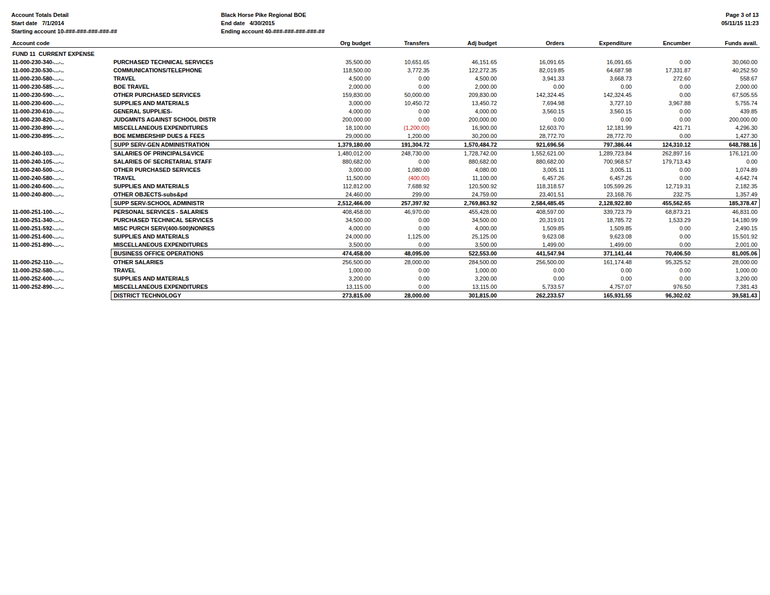| Account Totals Detail | Black Horse Pike Regional BOE | Page 3 of 13 |
| Start date 7/1/2014 | End date 4/30/2015 | 05/11/15 11:23 |
| Starting account 10-###-###-###-###-## | Ending account 40-###-###-###-###-## | |
| Account code | Org budget | Transfers | Adj budget | Orders | Expenditure | Encumber | Funds avail. |
| --- | --- | --- | --- | --- | --- | --- | --- |
| FUND 11 CURRENT EXPENSE |
| 11-000-230-340-...-.. | PURCHASED TECHNICAL SERVICES | 35,500.00 | 10,651.65 | 46,151.65 | 16,091.65 | 16,091.65 | 0.00 | 30,060.00 |
| 11-000-230-530-...-.. | COMMUNICATIONS/TELEPHONE | 118,500.00 | 3,772.35 | 122,272.35 | 82,019.85 | 64,687.98 | 17,331.87 | 40,252.50 |
| 11-000-230-580-...-.. | TRAVEL | 4,500.00 | 0.00 | 4,500.00 | 3,941.33 | 3,668.73 | 272.60 | 558.67 |
| 11-000-230-585-...-.. | BOE TRAVEL | 2,000.00 | 0.00 | 2,000.00 | 0.00 | 0.00 | 0.00 | 2,000.00 |
| 11-000-230-590-...-.. | OTHER PURCHASED SERVICES | 159,830.00 | 50,000.00 | 209,830.00 | 142,324.45 | 142,324.45 | 0.00 | 67,505.55 |
| 11-000-230-600-...-.. | SUPPLIES AND MATERIALS | 3,000.00 | 10,450.72 | 13,450.72 | 7,694.98 | 3,727.10 | 3,967.88 | 5,755.74 |
| 11-000-230-610-...-.. | GENERAL SUPPLIES- | 4,000.00 | 0.00 | 4,000.00 | 3,560.15 | 3,560.15 | 0.00 | 439.85 |
| 11-000-230-820-...-.. | JUDGMNTS AGAINST SCHOOL DISTR | 200,000.00 | 0.00 | 200,000.00 | 0.00 | 0.00 | 0.00 | 200,000.00 |
| 11-000-230-890-...-.. | MISCELLANEOUS EXPENDITURES | 18,100.00 | (1,200.00) | 16,900.00 | 12,603.70 | 12,181.99 | 421.71 | 4,296.30 |
| 11-000-230-895-...-.. | BOE MEMBERSHIP DUES & FEES | 29,000.00 | 1,200.00 | 30,200.00 | 28,772.70 | 28,772.70 | 0.00 | 1,427.30 |
| | SUPP SERV-GEN ADMINISTRATION | 1,379,180.00 | 191,304.72 | 1,570,484.72 | 921,696.56 | 797,386.44 | 124,310.12 | 648,788.16 |
| 11-000-240-103-...-.. | SALARIES OF PRINCIPALS&VICE | 1,480,012.00 | 248,730.00 | 1,728,742.00 | 1,552,621.00 | 1,289,723.84 | 262,897.16 | 176,121.00 |
| 11-000-240-105-...-.. | SALARIES OF SECRETARIAL STAFF | 880,682.00 | 0.00 | 880,682.00 | 880,682.00 | 700,968.57 | 179,713.43 | 0.00 |
| 11-000-240-500-...-.. | OTHER PURCHASED SERVICES | 3,000.00 | 1,080.00 | 4,080.00 | 3,005.11 | 3,005.11 | 0.00 | 1,074.89 |
| 11-000-240-580-...-.. | TRAVEL | 11,500.00 | (400.00) | 11,100.00 | 6,457.26 | 6,457.26 | 0.00 | 4,642.74 |
| 11-000-240-600-...-.. | SUPPLIES AND MATERIALS | 112,812.00 | 7,688.92 | 120,500.92 | 118,318.57 | 105,599.26 | 12,719.31 | 2,182.35 |
| 11-000-240-800-...-.. | OTHER OBJECTS-subs&pd | 24,460.00 | 299.00 | 24,759.00 | 23,401.51 | 23,168.76 | 232.75 | 1,357.49 |
| | SUPP SERV-SCHOOL ADMINISTR | 2,512,466.00 | 257,397.92 | 2,769,863.92 | 2,584,485.45 | 2,128,922.80 | 455,562.65 | 185,378.47 |
| 11-000-251-100-...-.. | PERSONAL SERVICES - SALARIES | 408,458.00 | 46,970.00 | 455,428.00 | 408,597.00 | 339,723.79 | 68,873.21 | 46,831.00 |
| 11-000-251-340-...-.. | PURCHASED TECHNICAL SERVICES | 34,500.00 | 0.00 | 34,500.00 | 20,319.01 | 18,785.72 | 1,533.29 | 14,180.99 |
| 11-000-251-592-...-.. | MISC PURCH SERV(400-500)NONRES | 4,000.00 | 0.00 | 4,000.00 | 1,509.85 | 1,509.85 | 0.00 | 2,490.15 |
| 11-000-251-600-...-.. | SUPPLIES AND MATERIALS | 24,000.00 | 1,125.00 | 25,125.00 | 9,623.08 | 9,623.08 | 0.00 | 15,501.92 |
| 11-000-251-890-...-.. | MISCELLANEOUS EXPENDITURES | 3,500.00 | 0.00 | 3,500.00 | 1,499.00 | 1,499.00 | 0.00 | 2,001.00 |
| | BUSINESS OFFICE OPERATIONS | 474,458.00 | 48,095.00 | 522,553.00 | 441,547.94 | 371,141.44 | 70,406.50 | 81,005.06 |
| 11-000-252-110-...-.. | OTHER SALARIES | 256,500.00 | 28,000.00 | 284,500.00 | 256,500.00 | 161,174.48 | 95,325.52 | 28,000.00 |
| 11-000-252-580-...-.. | TRAVEL | 1,000.00 | 0.00 | 1,000.00 | 0.00 | 0.00 | 0.00 | 1,000.00 |
| 11-000-252-600-...-.. | SUPPLIES AND MATERIALS | 3,200.00 | 0.00 | 3,200.00 | 0.00 | 0.00 | 0.00 | 3,200.00 |
| 11-000-252-890-...-.. | MISCELLANEOUS EXPENDITURES | 13,115.00 | 0.00 | 13,115.00 | 5,733.57 | 4,757.07 | 976.50 | 7,381.43 |
| | DISTRICT TECHNOLOGY | 273,815.00 | 28,000.00 | 301,815.00 | 262,233.57 | 165,931.55 | 96,302.02 | 39,581.43 |